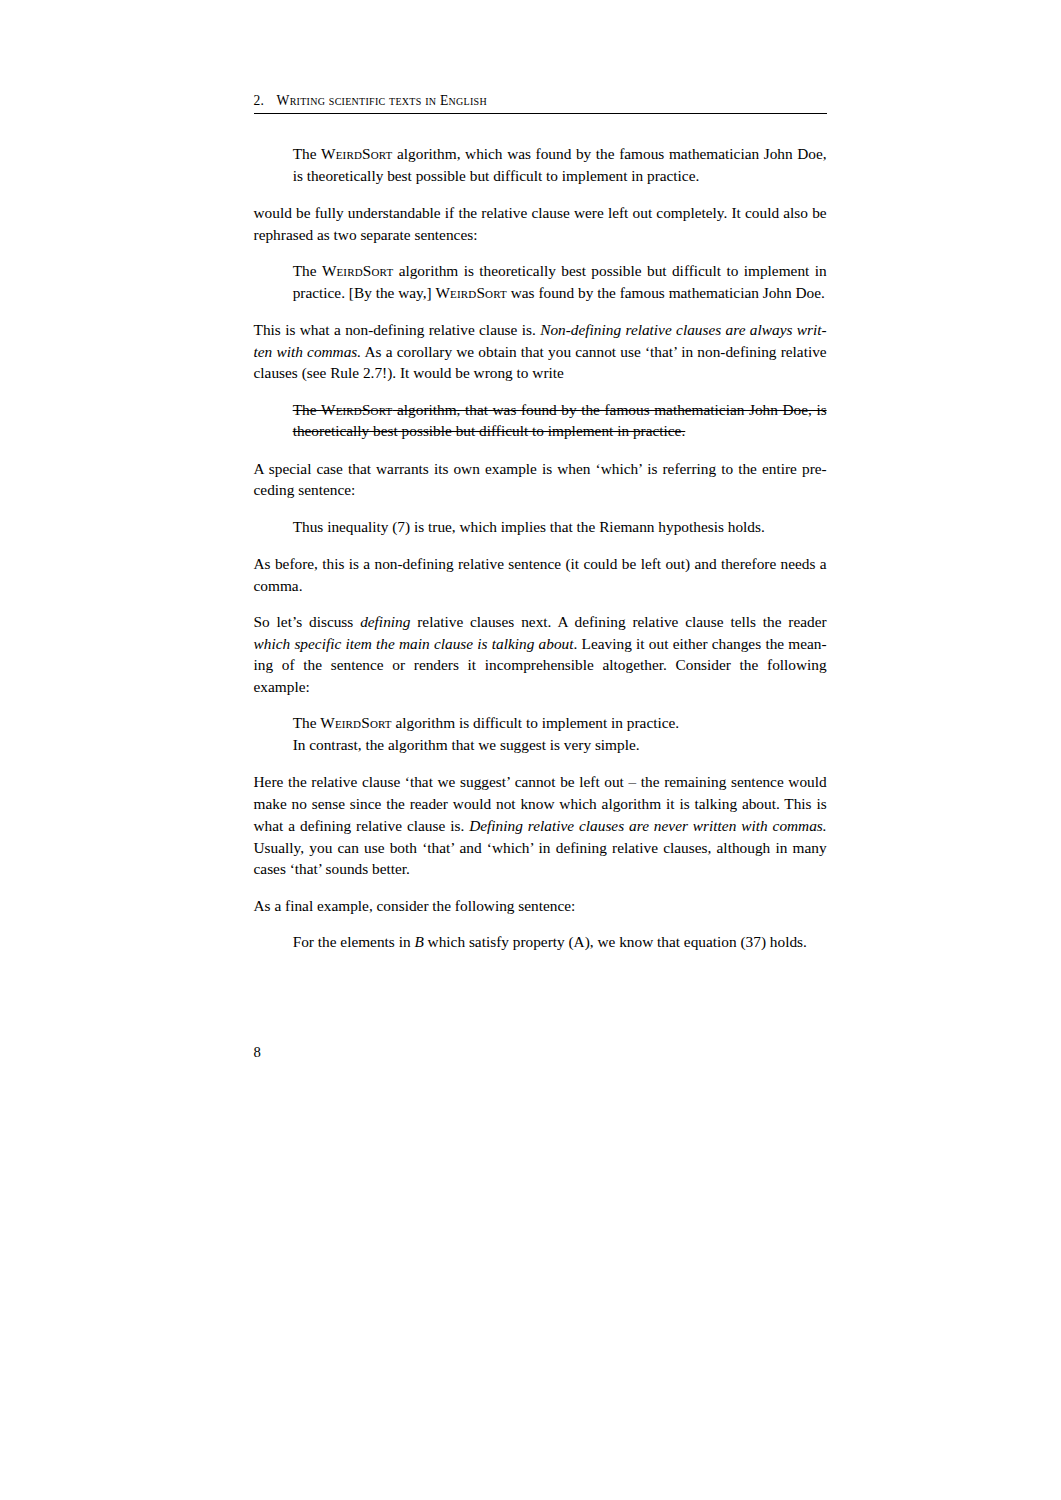2. Writing scientific texts in English
The WeirdSort algorithm, which was found by the famous mathematician John Doe, is theoretically best possible but difficult to implement in practice.
would be fully understandable if the relative clause were left out completely. It could also be rephrased as two separate sentences:
The WeirdSort algorithm is theoretically best possible but difficult to implement in practice. [By the way,] WeirdSort was found by the famous mathematician John Doe.
This is what a non-defining relative clause is. Non-defining relative clauses are always written with commas. As a corollary we obtain that you cannot use ‘that’ in non-defining relative clauses (see Rule 2.7!). It would be wrong to write
The WeirdSort algorithm, that was found by the famous mathematician John Doe, is theoretically best possible but difficult to implement in practice.
A special case that warrants its own example is when ‘which’ is referring to the entire preceding sentence:
Thus inequality (7) is true, which implies that the Riemann hypothesis holds.
As before, this is a non-defining relative sentence (it could be left out) and therefore needs a comma.
So let’s discuss defining relative clauses next. A defining relative clause tells the reader which specific item the main clause is talking about. Leaving it out either changes the meaning of the sentence or renders it incomprehensible altogether. Consider the following example:
The WeirdSort algorithm is difficult to implement in practice.
In contrast, the algorithm that we suggest is very simple.
Here the relative clause ‘that we suggest’ cannot be left out – the remaining sentence would make no sense since the reader would not know which algorithm it is talking about. This is what a defining relative clause is. Defining relative clauses are never written with commas. Usually, you can use both ‘that’ and ‘which’ in defining relative clauses, although in many cases ‘that’ sounds better.
As a final example, consider the following sentence:
For the elements in B which satisfy property (A), we know that equation (37) holds.
8